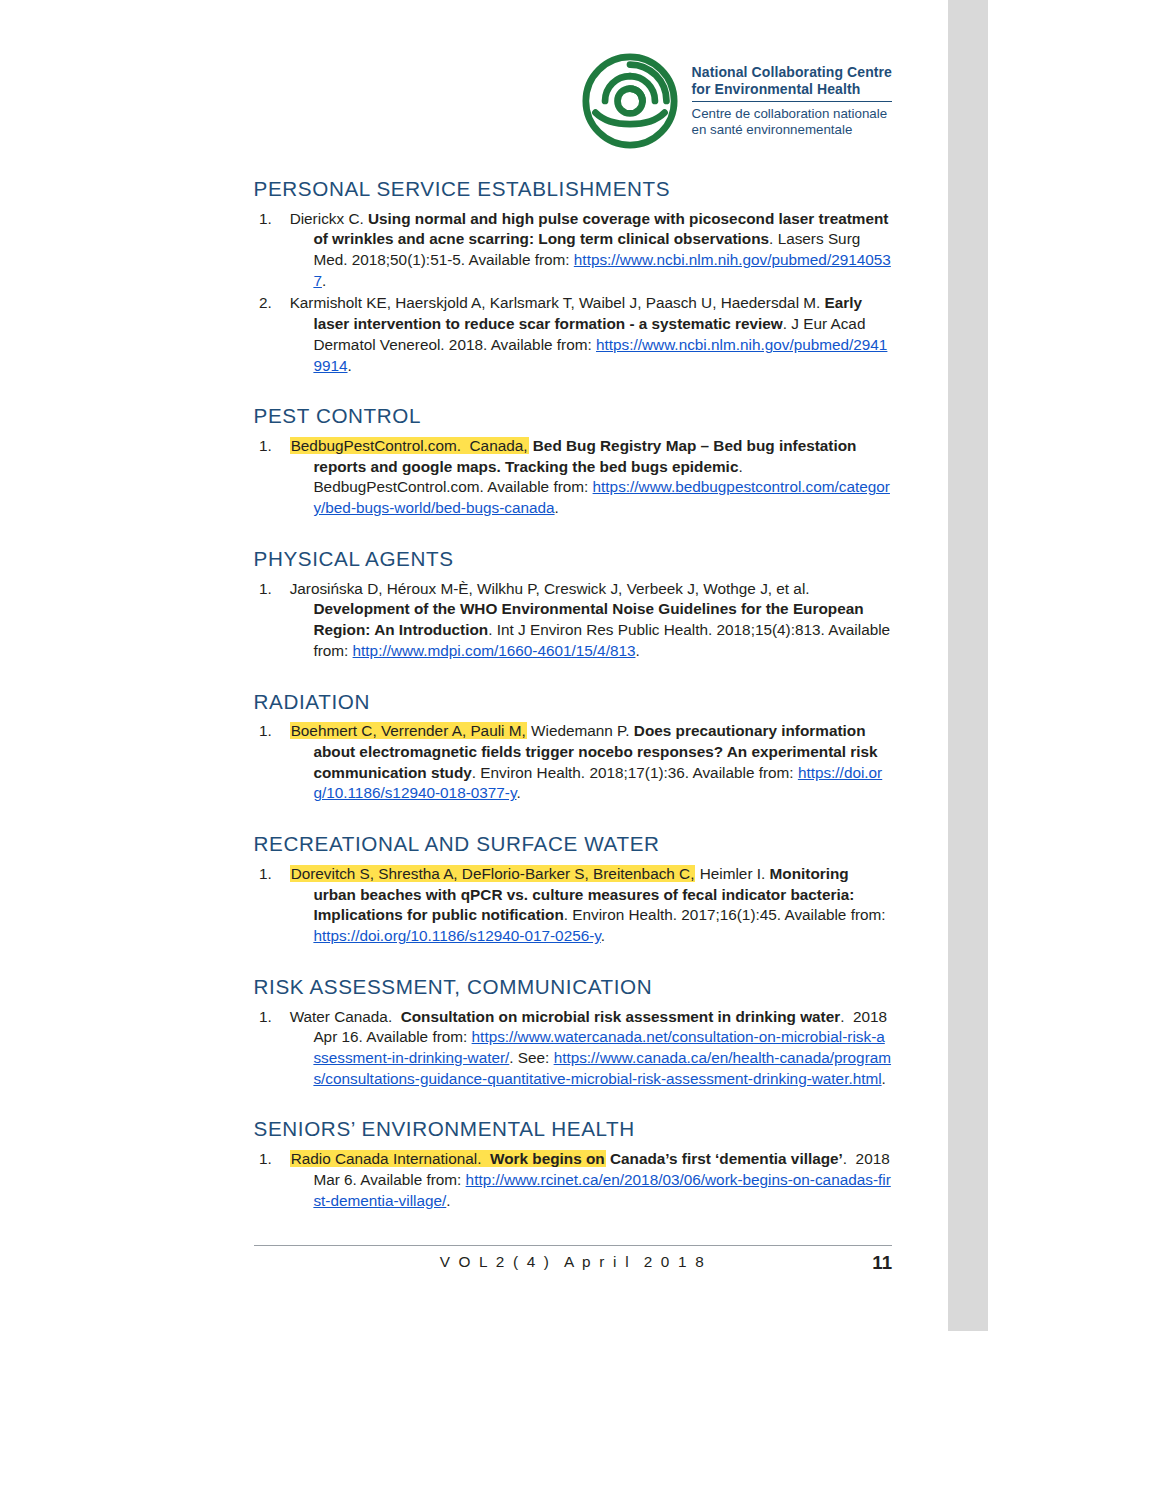National Collaborating Centre
for Environmental Health
Centre de collaboration nationale
en santé environnementale
Personal Service Establishments
Dierickx C. Using normal and high pulse coverage with picosecond laser treatment of wrinkles and acne scarring: Long term clinical observations. Lasers Surg Med. 2018;50(1):51-5. Available from: https://www.ncbi.nlm.nih.gov/pubmed/29140537.
Karmisholt KE, Haerskjold A, Karlsmark T, Waibel J, Paasch U, Haedersdal M. Early laser intervention to reduce scar formation - a systematic review. J Eur Acad Dermatol Venereol. 2018. Available from: https://www.ncbi.nlm.nih.gov/pubmed/29419914.
Pest Control
BedbugPestControl.com. Canada, Bed Bug Registry Map – Bed bug infestation reports and google maps. Tracking the bed bugs epidemic. BedbugPestControl.com. Available from: https://www.bedbugpestcontrol.com/category/bed-bugs-world/bed-bugs-canada.
Physical Agents
Jarosińska D, Héroux M-È, Wilkhu P, Creswick J, Verbeek J, Wothge J, et al. Development of the WHO Environmental Noise Guidelines for the European Region: An Introduction. Int J Environ Res Public Health. 2018;15(4):813. Available from: http://www.mdpi.com/1660-4601/15/4/813.
Radiation
Boehmert C, Verrender A, Pauli M, Wiedemann P. Does precautionary information about electromagnetic fields trigger nocebo responses? An experimental risk communication study. Environ Health. 2018;17(1):36. Available from: https://doi.org/10.1186/s12940-018-0377-y.
Recreational and Surface Water
Dorevitch S, Shrestha A, DeFlorio-Barker S, Breitenbach C, Heimler I. Monitoring urban beaches with qPCR vs. culture measures of fecal indicator bacteria: Implications for public notification. Environ Health. 2017;16(1):45. Available from: https://doi.org/10.1186/s12940-017-0256-y.
Risk Assessment, Communication
Water Canada. Consultation on microbial risk assessment in drinking water. 2018 Apr 16. Available from: https://www.watercanada.net/consultation-on-microbial-risk-assessment-in-drinking-water/. See: https://www.canada.ca/en/health-canada/programs/consultations-guidance-quantitative-microbial-risk-assessment-drinking-water.html.
Seniors’ Environmental Health
Radio Canada International. Work begins on Canada’s first ‘dementia village’. 2018 Mar 6. Available from: http://www.rcinet.ca/en/2018/03/06/work-begins-on-canadas-first-dementia-village/.
V O L 2 ( 4 ) A p r i l 2 0 1 8
11